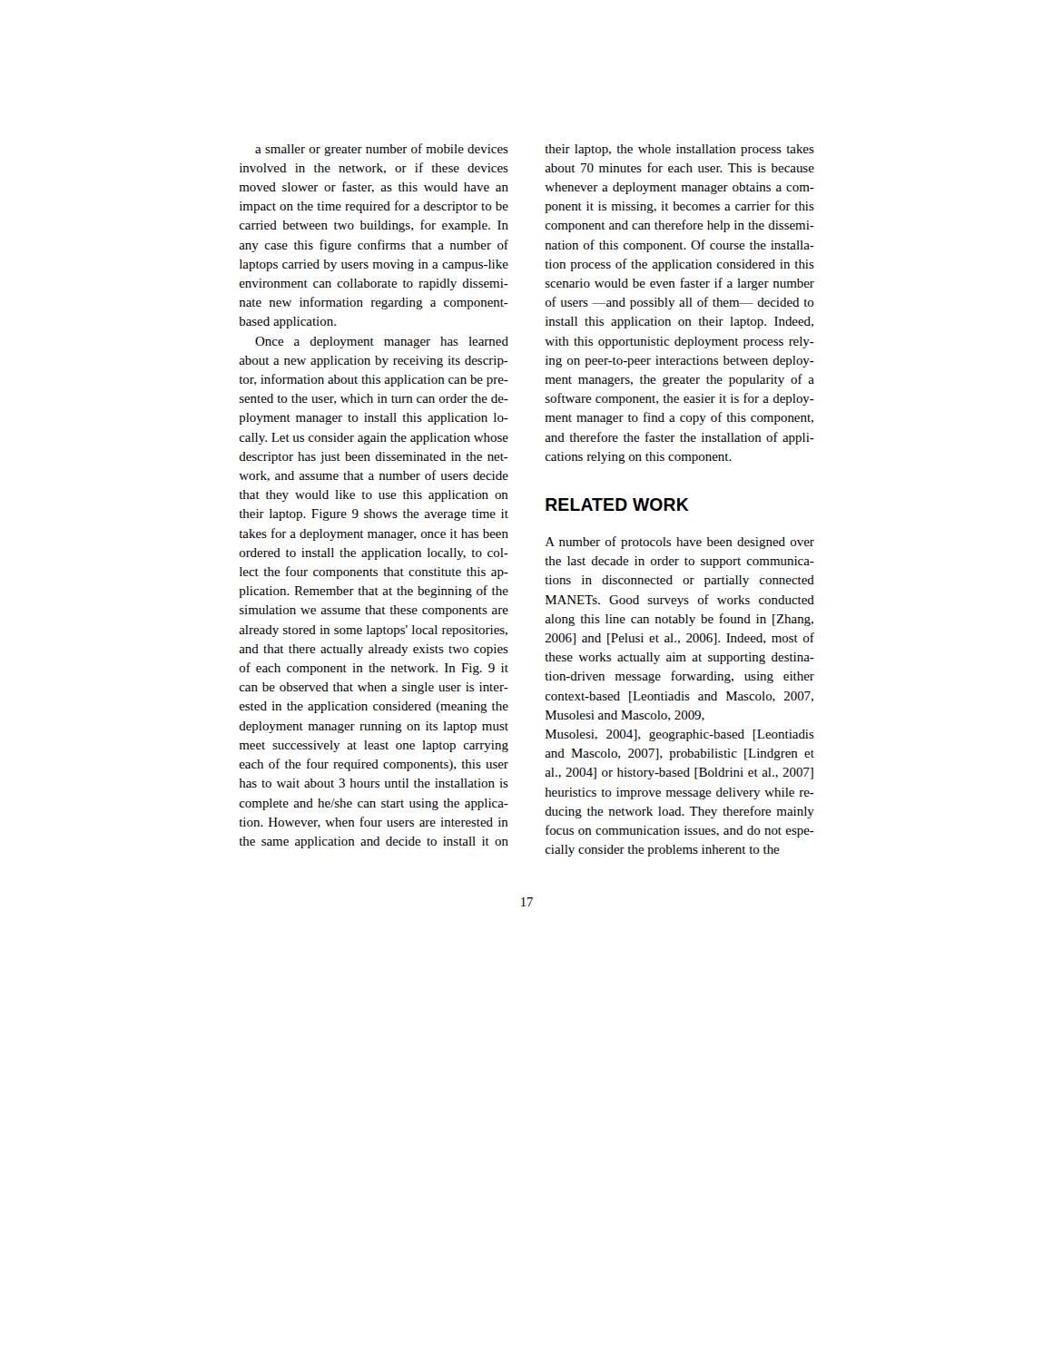a smaller or greater number of mobile devices involved in the network, or if these devices moved slower or faster, as this would have an impact on the time required for a descriptor to be carried between two buildings, for example. In any case this figure confirms that a number of laptops carried by users moving in a campus-like environment can collaborate to rapidly disseminate new information regarding a component-based application.
Once a deployment manager has learned about a new application by receiving its descriptor, information about this application can be presented to the user, which in turn can order the deployment manager to install this application locally. Let us consider again the application whose descriptor has just been disseminated in the network, and assume that a number of users decide that they would like to use this application on their laptop. Figure 9 shows the average time it takes for a deployment manager, once it has been ordered to install the application locally, to collect the four components that constitute this application. Remember that at the beginning of the simulation we assume that these components are already stored in some laptops' local repositories, and that there actually already exists two copies of each component in the network. In Fig. 9 it can be observed that when a single user is interested in the application considered (meaning the deployment manager running on its laptop must meet successively at least one laptop carrying each of the four required components), this user has to wait about 3 hours until the installation is complete and he/she can start using the application. However, when four users are interested in the same application and decide to install it on their laptop, the whole installation process takes about 70 minutes for each user. This is because whenever a deployment manager obtains a component it is missing, it becomes a carrier for this component and can therefore help in the dissemination of this component. Of course the installation process of the application considered in this scenario would be even faster if a larger number of users —and possibly all of them— decided to install this application on their laptop. Indeed, with this opportunistic deployment process relying on peer-to-peer interactions between deployment managers, the greater the popularity of a software component, the easier it is for a deployment manager to find a copy of this component, and therefore the faster the installation of applications relying on this component.
RELATED WORK
A number of protocols have been designed over the last decade in order to support communications in disconnected or partially connected MANETs. Good surveys of works conducted along this line can notably be found in [Zhang, 2006] and [Pelusi et al., 2006]. Indeed, most of these works actually aim at supporting destination-driven message forwarding, using either context-based [Leontiadis and Mascolo, 2007, Musolesi and Mascolo, 2009,
Musolesi, 2004], geographic-based [Leontiadis and Mascolo, 2007], probabilistic [Lindgren et al., 2004] or history-based [Boldrini et al., 2007] heuristics to improve message delivery while reducing the network load. They therefore mainly focus on communication issues, and do not especially consider the problems inherent to the
17